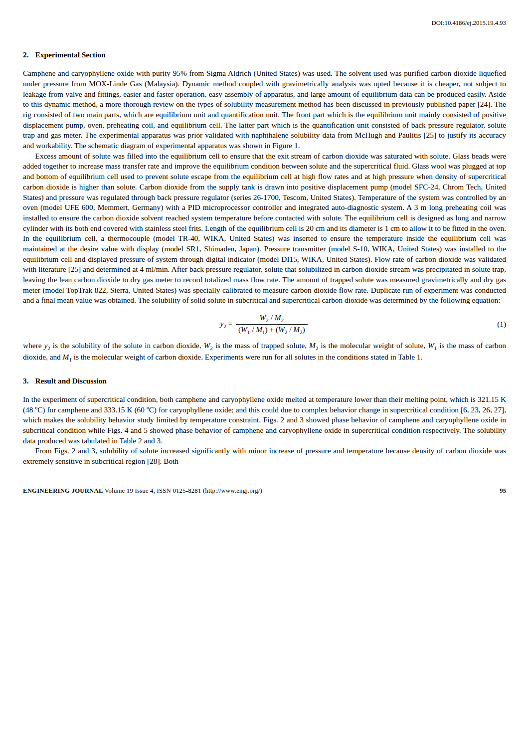DOI:10.4186/ej.2015.19.4.93
2. Experimental Section
Camphene and caryophyllene oxide with purity 95% from Sigma Aldrich (United States) was used. The solvent used was purified carbon dioxide liquefied under pressure from MOX-Linde Gas (Malaysia). Dynamic method coupled with gravimetrically analysis was opted because it is cheaper, not subject to leakage from valve and fittings, easier and faster operation, easy assembly of apparatus, and large amount of equilibrium data can be produced easily. Aside to this dynamic method, a more thorough review on the types of solubility measurement method has been discussed in previously published paper [24]. The rig consisted of two main parts, which are equilibrium unit and quantification unit. The front part which is the equilibrium unit mainly consisted of positive displacement pump, oven, preheating coil, and equilibrium cell. The latter part which is the quantification unit consisted of back pressure regulator, solute trap and gas meter. The experimental apparatus was prior validated with naphthalene solubility data from McHugh and Paulitis [25] to justify its accuracy and workability. The schematic diagram of experimental apparatus was shown in Figure 1.
Excess amount of solute was filled into the equilibrium cell to ensure that the exit stream of carbon dioxide was saturated with solute. Glass beads were added together to increase mass transfer rate and improve the equilibrium condition between solute and the supercritical fluid. Glass wool was plugged at top and bottom of equilibrium cell used to prevent solute escape from the equilibrium cell at high flow rates and at high pressure when density of supercritical carbon dioxide is higher than solute. Carbon dioxide from the supply tank is drawn into positive displacement pump (model SFC-24, Chrom Tech, United States) and pressure was regulated through back pressure regulator (series 26-1700, Tescom, United States). Temperature of the system was controlled by an oven (model UFE 600, Memmert, Germany) with a PID microprocessor controller and integrated auto-diagnostic system. A 3 m long preheating coil was installed to ensure the carbon dioxide solvent reached system temperature before contacted with solute. The equilibrium cell is designed as long and narrow cylinder with its both end covered with stainless steel frits. Length of the equilibrium cell is 20 cm and its diameter is 1 cm to allow it to be fitted in the oven. In the equilibrium cell, a thermocouple (model TR-40, WIKA, United States) was inserted to ensure the temperature inside the equilibrium cell was maintained at the desire value with display (model SR1, Shimaden, Japan). Pressure transmitter (model S-10, WIKA, United States) was installed to the equilibrium cell and displayed pressure of system through digital indicator (model DI15, WIKA, United States). Flow rate of carbon dioxide was validated with literature [25] and determined at 4 ml/min. After back pressure regulator, solute that solubilized in carbon dioxide stream was precipitated in solute trap, leaving the lean carbon dioxide to dry gas meter to record totalized mass flow rate. The amount of trapped solute was measured gravimetrically and dry gas meter (model TopTrak 822, Sierra, United States) was specially calibrated to measure carbon dioxide flow rate. Duplicate run of experiment was conducted and a final mean value was obtained. The solubility of solid solute in subcritical and supercritical carbon dioxide was determined by the following equation:
y2 = W2 / M2 (W1 / M1) + (W2 / M2) (1)
where y2 is the solubility of the solute in carbon dioxide, W2 is the mass of trapped solute, M2 is the molecular weight of solute, W1 is the mass of carbon dioxide, and M1 is the molecular weight of carbon dioxide. Experiments were run for all solutes in the conditions stated in Table 1.
3. Result and Discussion
In the experiment of supercritical condition, both camphene and caryophyllene oxide melted at temperature lower than their melting point, which is 321.15 K (48 ºC) for camphene and 333.15 K (60 ºC) for caryophyllene oxide; and this could due to complex behavior change in supercritical condition [6, 23, 26, 27], which makes the solubility behavior study limited by temperature constraint. Figs. 2 and 3 showed phase behavior of camphene and caryophyllene oxide in subcritical condition while Figs. 4 and 5 showed phase behavior of camphene and caryophyllene oxide in supercritical condition respectively. The solubility data produced was tabulated in Table 2 and 3.
From Figs. 2 and 3, solubility of solute increased significantly with minor increase of pressure and temperature because density of carbon dioxide was extremely sensitive in subcritical region [28]. Both
ENGINEERING JOURNAL Volume 19 Issue 4, ISSN 0125-8281 (http://www.engj.org/)
95